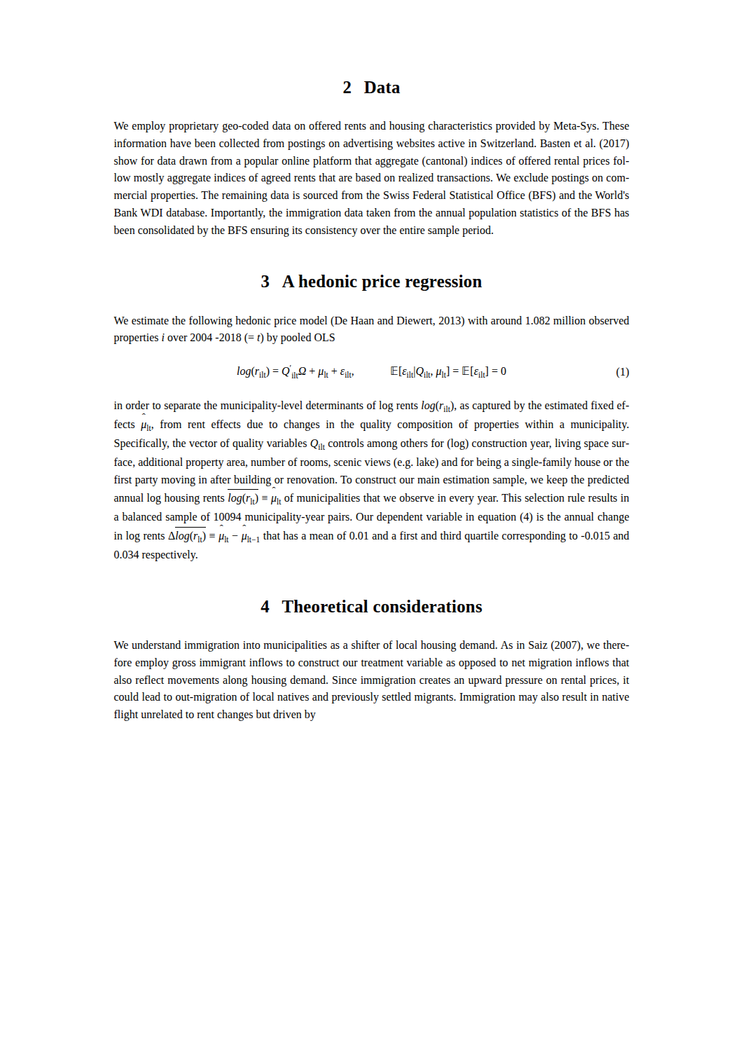2 Data
We employ proprietary geo-coded data on offered rents and housing characteristics provided by Meta-Sys. These information have been collected from postings on advertising websites active in Switzerland. Basten et al. (2017) show for data drawn from a popular online platform that aggregate (cantonal) indices of offered rental prices follow mostly aggregate indices of agreed rents that are based on realized transactions. We exclude postings on commercial properties. The remaining data is sourced from the Swiss Federal Statistical Office (BFS) and the World's Bank WDI database. Importantly, the immigration data taken from the annual population statistics of the BFS has been consolidated by the BFS ensuring its consistency over the entire sample period.
3 A hedonic price regression
We estimate the following hedonic price model (De Haan and Diewert, 2013) with around 1.082 million observed properties i over 2004 -2018 (= t) by pooled OLS
log(rilt) = Q′iltΩ + μlt + εilt, 𝔼[εilt|Qilt, μlt] = 𝔼[εilt] = 0 (1)
in order to separate the municipality-level determinants of log rents log(rilt), as captured by the estimated fixed effects μlt, from rent effects due to changes in the quality composition of properties within a municipality. Specifically, the vector of quality variables Qilt controls among others for (log) construction year, living space surface, additional property area, number of rooms, scenic views (e.g. lake) and for being a single-family house or the first party moving in after building or renovation. To construct our main estimation sample, we keep the predicted annual log housing rents log(rlt) ≡ μlt of municipalities that we observe in every year. This selection rule results in a balanced sample of 10094 municipality-year pairs. Our dependent variable in equation (4) is the annual change in log rents Δlog(rlt) ≡ μlt − μlt−1 that has a mean of 0.01 and a first and third quartile corresponding to -0.015 and 0.034 respectively.
4 Theoretical considerations
We understand immigration into municipalities as a shifter of local housing demand. As in Saiz (2007), we therefore employ gross immigrant inflows to construct our treatment variable as opposed to net migration inflows that also reflect movements along housing demand. Since immigration creates an upward pressure on rental prices, it could lead to out-migration of local natives and previously settled migrants. Immigration may also result in native flight unrelated to rent changes but driven by